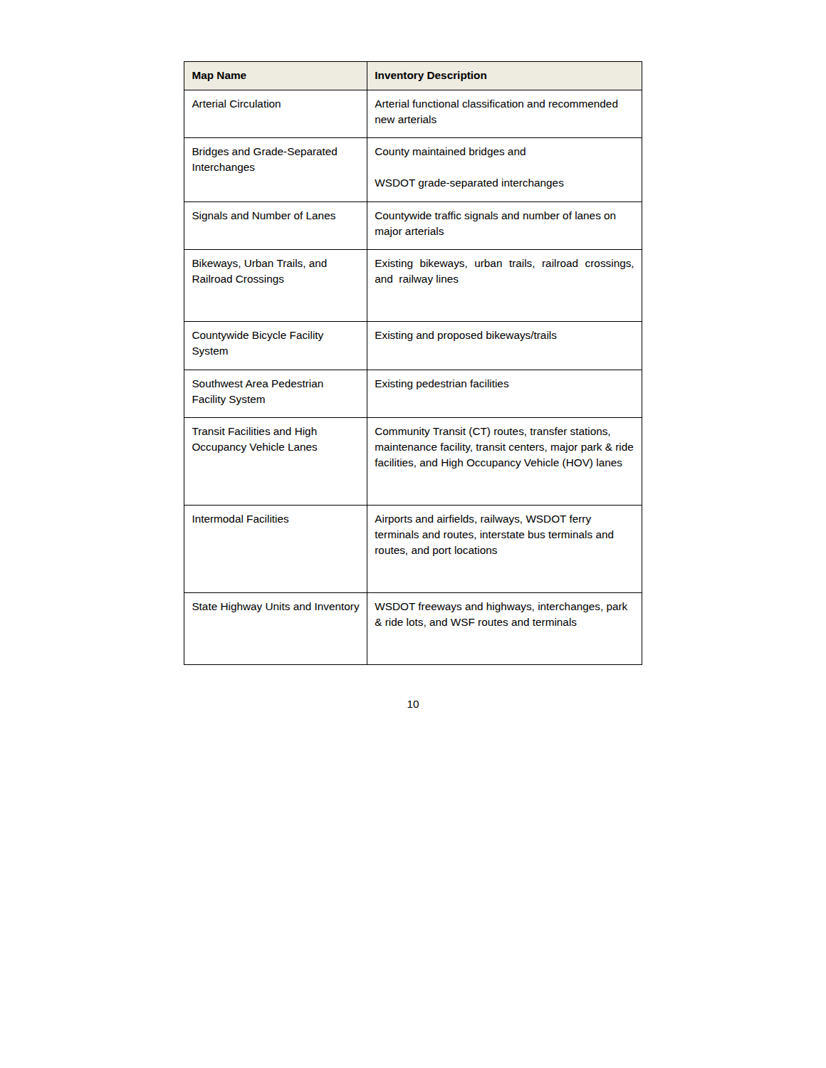| Map Name | Inventory Description |
| --- | --- |
| Arterial Circulation | Arterial functional classification and recommended new arterials |
| Bridges and Grade-Separated Interchanges | County maintained bridges and WSDOT grade-separated interchanges |
| Signals and Number of Lanes | Countywide traffic signals and number of lanes on major arterials |
| Bikeways, Urban Trails, and Railroad Crossings | Existing bikeways, urban trails, railroad crossings, and railway lines |
| Countywide Bicycle Facility System | Existing and proposed bikeways/trails |
| Southwest Area Pedestrian Facility System | Existing pedestrian facilities |
| Transit Facilities and High Occupancy Vehicle Lanes | Community Transit (CT) routes, transfer stations, maintenance facility, transit centers, major park & ride facilities, and High Occupancy Vehicle (HOV) lanes |
| Intermodal Facilities | Airports and airfields, railways, WSDOT ferry terminals and routes, interstate bus terminals and routes, and port locations |
| State Highway Units and Inventory | WSDOT freeways and highways, interchanges, park & ride lots, and WSF routes and terminals |
10